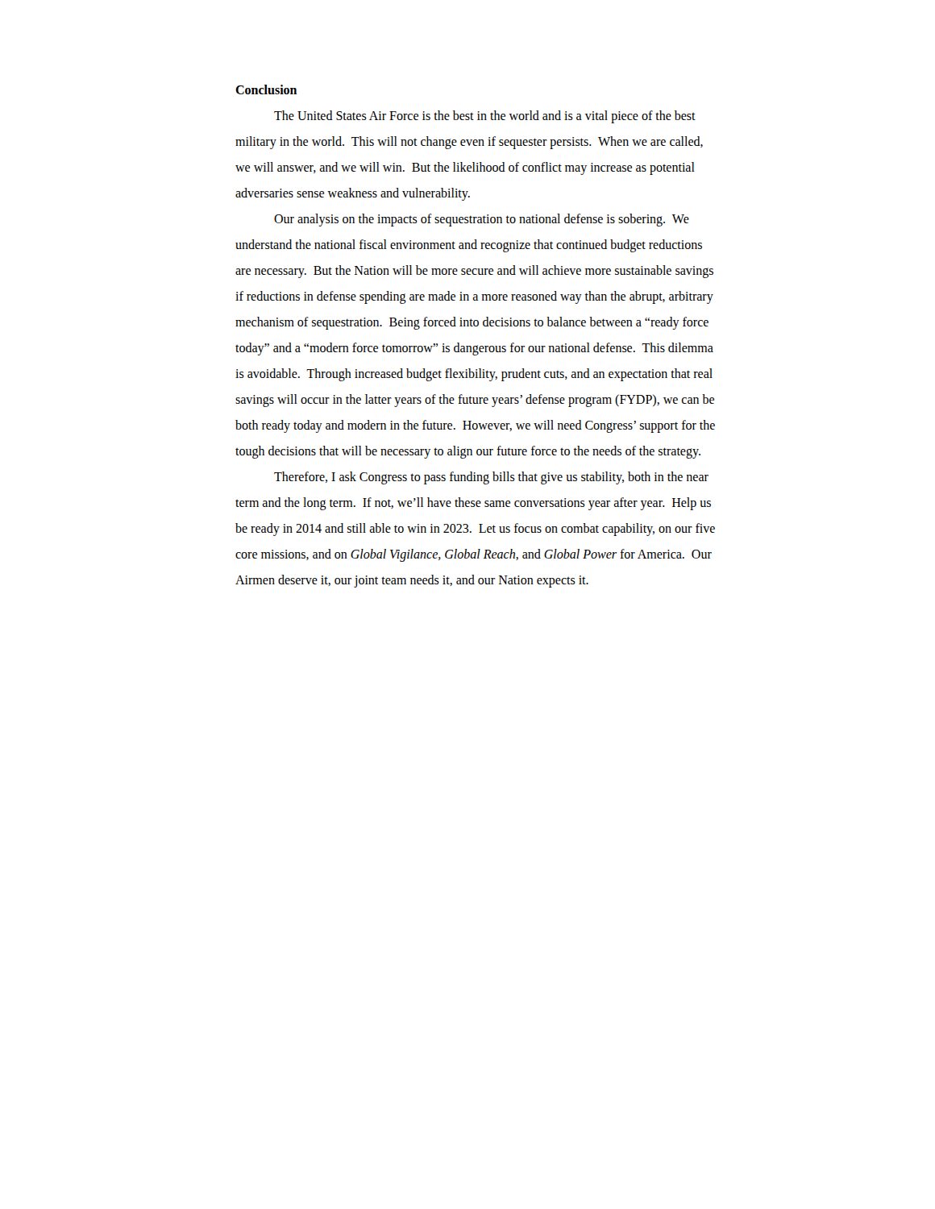Conclusion
The United States Air Force is the best in the world and is a vital piece of the best military in the world. This will not change even if sequester persists. When we are called, we will answer, and we will win. But the likelihood of conflict may increase as potential adversaries sense weakness and vulnerability.
Our analysis on the impacts of sequestration to national defense is sobering. We understand the national fiscal environment and recognize that continued budget reductions are necessary. But the Nation will be more secure and will achieve more sustainable savings if reductions in defense spending are made in a more reasoned way than the abrupt, arbitrary mechanism of sequestration. Being forced into decisions to balance between a “ready force today” and a “modern force tomorrow” is dangerous for our national defense. This dilemma is avoidable. Through increased budget flexibility, prudent cuts, and an expectation that real savings will occur in the latter years of the future years’ defense program (FYDP), we can be both ready today and modern in the future. However, we will need Congress’ support for the tough decisions that will be necessary to align our future force to the needs of the strategy.
Therefore, I ask Congress to pass funding bills that give us stability, both in the near term and the long term. If not, we’ll have these same conversations year after year. Help us be ready in 2014 and still able to win in 2023. Let us focus on combat capability, on our five core missions, and on Global Vigilance, Global Reach, and Global Power for America. Our Airmen deserve it, our joint team needs it, and our Nation expects it.